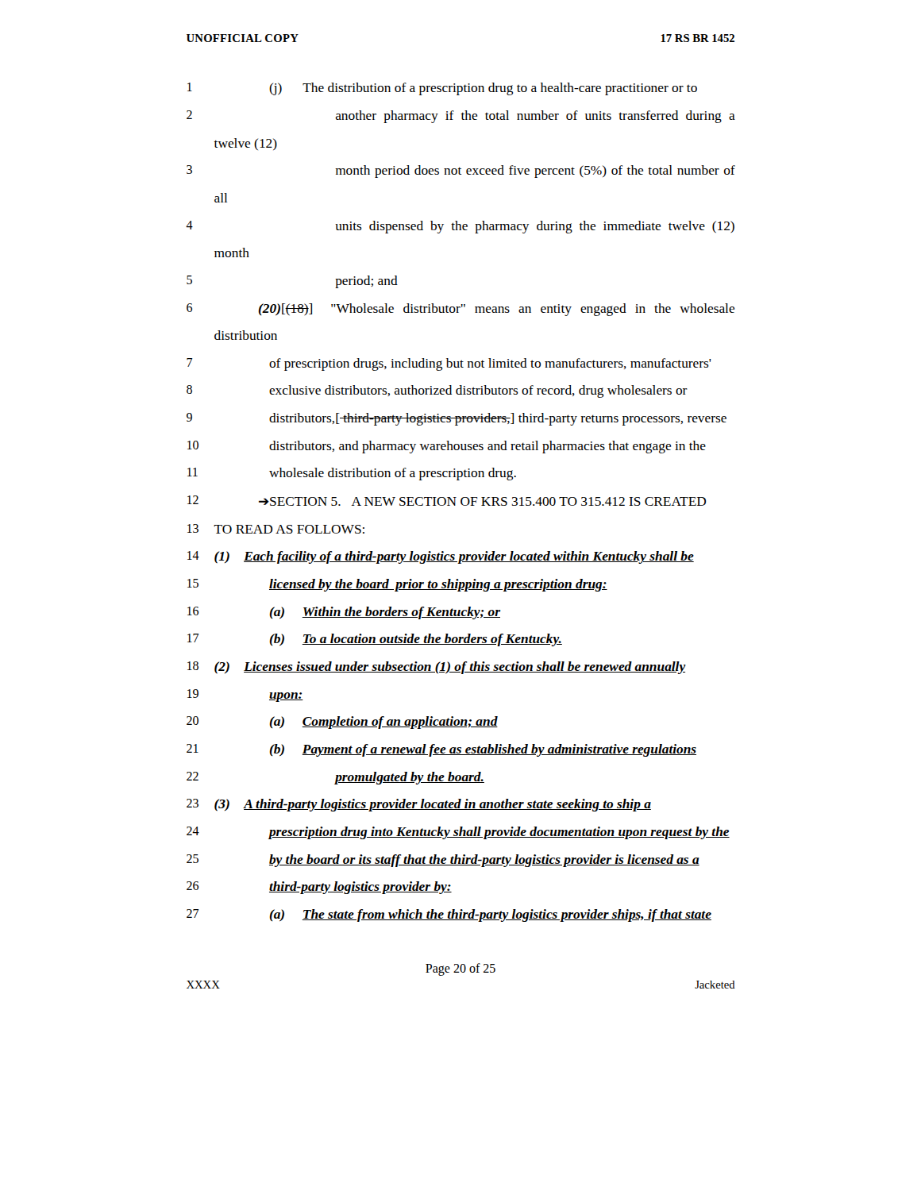UNOFFICIAL COPY
17 RS BR 1452
| 1 | (j) The distribution of a prescription drug to a health-care practitioner or to |
| 2 | another pharmacy if the total number of units transferred during a twelve (12) |
| 3 | month period does not exceed five percent (5%) of the total number of all |
| 4 | units dispensed by the pharmacy during the immediate twelve (12) month |
| 5 | period; and |
| 6 | (20) [ (18) ] "Wholesale distributor" means an entity engaged in the wholesale distribution |
| 7 | of prescription drugs, including but not limited to manufacturers, manufacturers' |
| 8 | exclusive distributors, authorized distributors of record, drug wholesalers or |
| 9 | distributors,[ third-party logistics providers, ] third-party returns processors, reverse |
| 10 | distributors, and pharmacy warehouses and retail pharmacies that engage in the |
| 11 | wholesale distribution of a prescription drug. |
| 12 | ➔ SECTION 5. A NEW SECTION OF KRS 315.400 TO 315.412 IS CREATED |
| 13 | TO READ AS FOLLOWS: |
| 14 | (1) Each facility of a third-party logistics provider located within Kentucky shall be |
| 15 | licensed by the board prior to shipping a prescription drug: |
| 16 | (a) Within the borders of Kentucky; or |
| 17 | (b) To a location outside the borders of Kentucky. |
| 18 | (2) Licenses issued under subsection (1) of this section shall be renewed annually |
| 19 | upon: |
| 20 | (a) Completion of an application; and |
| 21 | (b) Payment of a renewal fee as established by administrative regulations |
| 22 | promulgated by the board. |
| 23 | (3) A third-party logistics provider located in another state seeking to ship a |
| 24 | prescription drug into Kentucky shall provide documentation upon request by the |
| 25 | by the board or its staff that the third-party logistics provider is licensed as a |
| 26 | third-party logistics provider by: |
| 27 | (a) The state from which the third-party logistics provider ships, if that state |
Page 20 of 25
XXXX
Jacketed